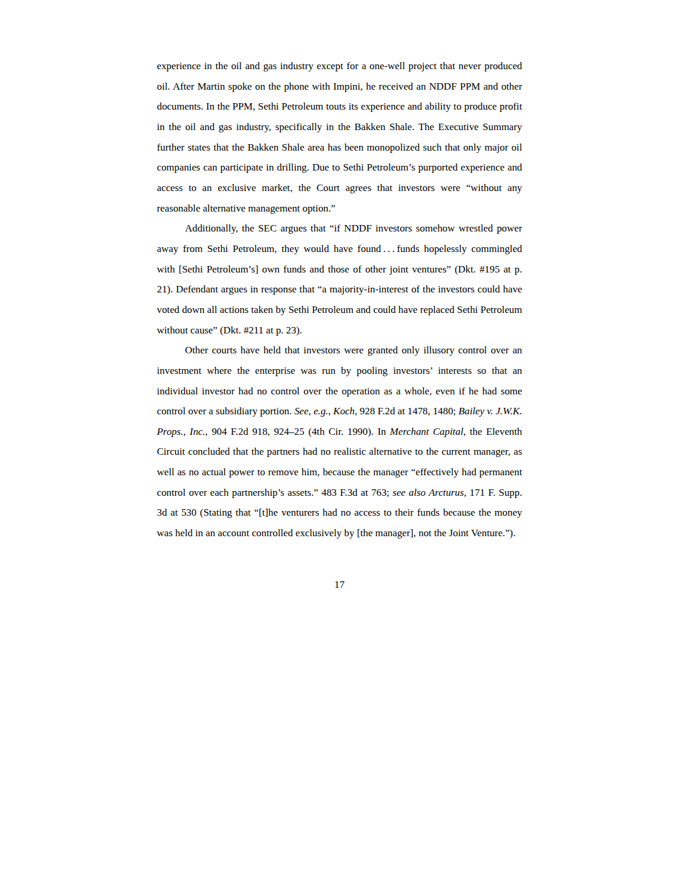experience in the oil and gas industry except for a one-well project that never produced oil. After Martin spoke on the phone with Impini, he received an NDDF PPM and other documents. In the PPM, Sethi Petroleum touts its experience and ability to produce profit in the oil and gas industry, specifically in the Bakken Shale. The Executive Summary further states that the Bakken Shale area has been monopolized such that only major oil companies can participate in drilling. Due to Sethi Petroleum’s purported experience and access to an exclusive market, the Court agrees that investors were “without any reasonable alternative management option.”
Additionally, the SEC argues that “if NDDF investors somehow wrestled power away from Sethi Petroleum, they would have found . . . funds hopelessly commingled with [Sethi Petroleum’s] own funds and those of other joint ventures” (Dkt. #195 at p. 21). Defendant argues in response that “a majority-in-interest of the investors could have voted down all actions taken by Sethi Petroleum and could have replaced Sethi Petroleum without cause” (Dkt. #211 at p. 23).
Other courts have held that investors were granted only illusory control over an investment where the enterprise was run by pooling investors’ interests so that an individual investor had no control over the operation as a whole, even if he had some control over a subsidiary portion. See, e.g., Koch, 928 F.2d at 1478, 1480; Bailey v. J.W.K. Props., Inc., 904 F.2d 918, 924–25 (4th Cir. 1990). In Merchant Capital, the Eleventh Circuit concluded that the partners had no realistic alternative to the current manager, as well as no actual power to remove him, because the manager “effectively had permanent control over each partnership’s assets.” 483 F.3d at 763; see also Arcturus, 171 F. Supp. 3d at 530 (Stating that “[t]he venturers had no access to their funds because the money was held in an account controlled exclusively by [the manager], not the Joint Venture.”).
17